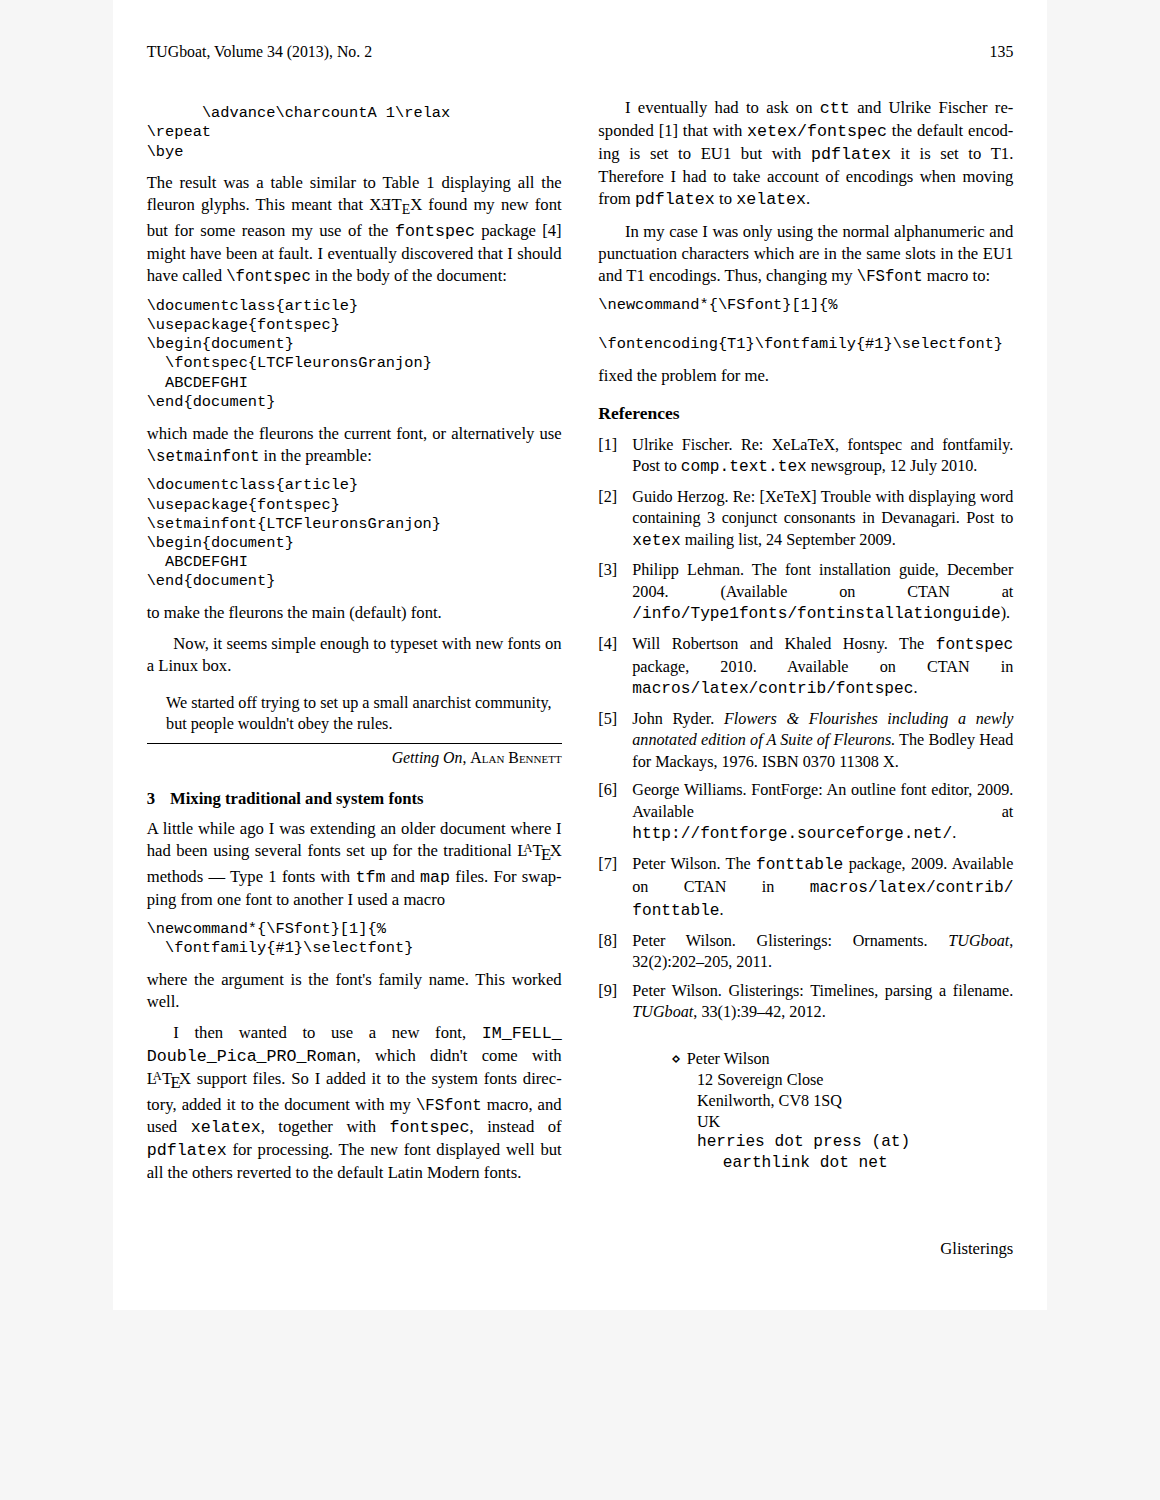TUGboat, Volume 34 (2013), No. 2 135
      \advance\charcountA 1\relax
\repeat
\bye
The result was a table similar to Table 1 displaying all the fleuron glyphs. This meant that XETEX found my new font but for some reason my use of the fontspec package [4] might have been at fault. I eventually discovered that I should have called \fontspec in the body of the document:
\documentclass{article}
\usepackage{fontspec}
\begin{document}
  \fontspec{LTCFleuronsGranjon}
  ABCDEFGHI
\end{document}
which made the fleurons the current font, or alternatively use \setmainfont in the preamble:
\documentclass{article}
\usepackage{fontspec}
\setmainfont{LTCFleuronsGranjon}
\begin{document}
  ABCDEFGHI
\end{document}
to make the fleurons the main (default) font.
Now, it seems simple enough to typeset with new fonts on a Linux box.
We started off trying to set up a small anarchist community, but people wouldn't obey the rules.
Getting On, Alan Bennett
3 Mixing traditional and system fonts
A little while ago I was extending an older document where I had been using several fonts set up for the traditional LATEX methods — Type 1 fonts with tfm and map files. For swapping from one font to another I used a macro
\newcommand*{\FSfont}[1]{%
  \fontfamily{#1}\selectfont}
where the argument is the font's family name. This worked well.
I then wanted to use a new font, IM_FELL_ Double_Pica_PRO_Roman, which didn't come with LATEX support files. So I added it to the system fonts directory, added it to the document with my \FSfont macro, and used xelatex, together with fontspec, instead of pdflatex for processing. The new font displayed well but all the others reverted to the default Latin Modern fonts.
I eventually had to ask on ctt and Ulrike Fischer responded [1] that with xetex/fontspec the default encoding is set to EU1 but with pdflatex it is set to T1. Therefore I had to take account of encodings when moving from pdflatex to xelatex.
In my case I was only using the normal alphanumeric and punctuation characters which are in the same slots in the EU1 and T1 encodings. Thus, changing my \FSfont macro to:
\newcommand*{\FSfont}[1]{%
  \fontencoding{T1}\fontfamily{#1}\selectfont}
fixed the problem for me.
References
[1] Ulrike Fischer. Re: XeLaTeX, fontspec and fontfamily. Post to comp.text.tex newsgroup, 12 July 2010.
[2] Guido Herzog. Re: [XeTeX] Trouble with displaying word containing 3 conjunct consonants in Devanagari. Post to xetex mailing list, 24 September 2009.
[3] Philipp Lehman. The font installation guide, December 2004. (Available on CTAN at /info/Type1fonts/fontinstallationguide).
[4] Will Robertson and Khaled Hosny. The fontspec package, 2010. Available on CTAN in macros/latex/contrib/fontspec.
[5] John Ryder. Flowers & Flourishes including a newly annotated edition of A Suite of Fleurons. The Bodley Head for Mackays, 1976. ISBN 0370 11308 X.
[6] George Williams. FontForge: An outline font editor, 2009. Available at http://fontforge.sourceforge.net/.
[7] Peter Wilson. The fonttable package, 2009. Available on CTAN in macros/latex/contrib/ fonttable.
[8] Peter Wilson. Glisterings: Ornaments. TUGboat, 32(2):202–205, 2011.
[9] Peter Wilson. Glisterings: Timelines, parsing a filename. TUGboat, 33(1):39–42, 2012.
⋄Peter Wilson
12 Sovereign Close Kenilworth, CV8 1SQ UK herries dot press (at) earthlink dot net
Glisterings